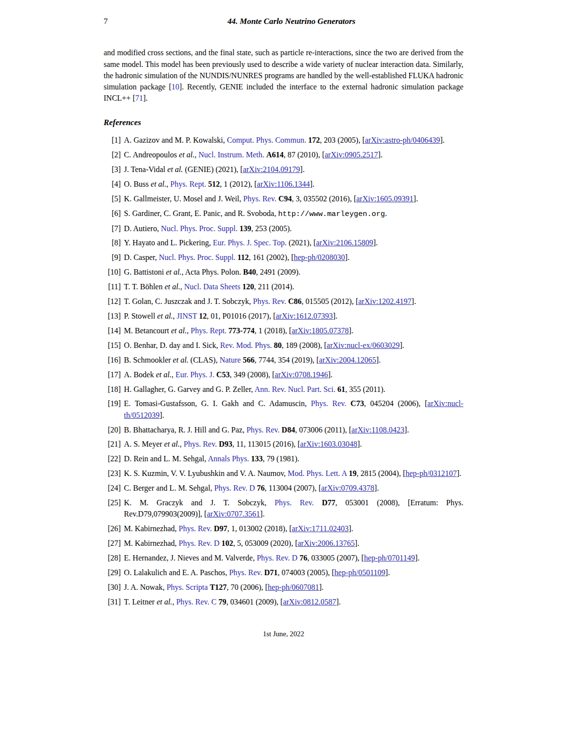7
44. Monte Carlo Neutrino Generators
and modified cross sections, and the final state, such as particle re-interactions, since the two are derived from the same model. This model has been previously used to describe a wide variety of nuclear interaction data. Similarly, the hadronic simulation of the NUNDIS/NUNRES programs are handled by the well-established FLUKA hadronic simulation package [10]. Recently, GENIE included the interface to the external hadronic simulation package INCL++ [71].
References
A. Gazizov and M. P. Kowalski, Comput. Phys. Commun. 172, 203 (2005), [arXiv:astro-ph/0406439].
C. Andreopoulos et al., Nucl. Instrum. Meth. A614, 87 (2010), [arXiv:0905.2517].
J. Tena-Vidal et al. (GENIE) (2021), [arXiv:2104.09179].
O. Buss et al., Phys. Rept. 512, 1 (2012), [arXiv:1106.1344].
K. Gallmeister, U. Mosel and J. Weil, Phys. Rev. C94, 3, 035502 (2016), [arXiv:1605.09391].
S. Gardiner, C. Grant, E. Panic, and R. Svoboda, http://www.marleygen.org.
D. Autiero, Nucl. Phys. Proc. Suppl. 139, 253 (2005).
Y. Hayato and L. Pickering, Eur. Phys. J. Spec. Top. (2021), [arXiv:2106.15809].
D. Casper, Nucl. Phys. Proc. Suppl. 112, 161 (2002), [hep-ph/0208030].
G. Battistoni et al., Acta Phys. Polon. B40, 2491 (2009).
T. T. Böhlen et al., Nucl. Data Sheets 120, 211 (2014).
T. Golan, C. Juszczak and J. T. Sobczyk, Phys. Rev. C86, 015505 (2012), [arXiv:1202.4197].
P. Stowell et al., JINST 12, 01, P01016 (2017), [arXiv:1612.07393].
M. Betancourt et al., Phys. Rept. 773-774, 1 (2018), [arXiv:1805.07378].
O. Benhar, D. day and I. Sick, Rev. Mod. Phys. 80, 189 (2008), [arXiv:nucl-ex/0603029].
B. Schmookler et al. (CLAS), Nature 566, 7744, 354 (2019), [arXiv:2004.12065].
A. Bodek et al., Eur. Phys. J. C53, 349 (2008), [arXiv:0708.1946].
H. Gallagher, G. Garvey and G. P. Zeller, Ann. Rev. Nucl. Part. Sci. 61, 355 (2011).
E. Tomasi-Gustafsson, G. I. Gakh and C. Adamuscin, Phys. Rev. C73, 045204 (2006), [arXiv:nucl-th/0512039].
B. Bhattacharya, R. J. Hill and G. Paz, Phys. Rev. D84, 073006 (2011), [arXiv:1108.0423].
A. S. Meyer et al., Phys. Rev. D93, 11, 113015 (2016), [arXiv:1603.03048].
D. Rein and L. M. Sehgal, Annals Phys. 133, 79 (1981).
K. S. Kuzmin, V. V. Lyubushkin and V. A. Naumov, Mod. Phys. Lett. A 19, 2815 (2004), [hep-ph/0312107].
C. Berger and L. M. Sehgal, Phys. Rev. D 76, 113004 (2007), [arXiv:0709.4378].
K. M. Graczyk and J. T. Sobczyk, Phys. Rev. D77, 053001 (2008), [Erratum: Phys. Rev.D79,079903(2009)], [arXiv:0707.3561].
M. Kabirnezhad, Phys. Rev. D97, 1, 013002 (2018), [arXiv:1711.02403].
M. Kabirnezhad, Phys. Rev. D 102, 5, 053009 (2020), [arXiv:2006.13765].
E. Hernandez, J. Nieves and M. Valverde, Phys. Rev. D 76, 033005 (2007), [hep-ph/0701149].
O. Lalakulich and E. A. Paschos, Phys. Rev. D71, 074003 (2005), [hep-ph/0501109].
J. A. Nowak, Phys. Scripta T127, 70 (2006), [hep-ph/0607081].
T. Leitner et al., Phys. Rev. C 79, 034601 (2009), [arXiv:0812.0587].
1st June, 2022